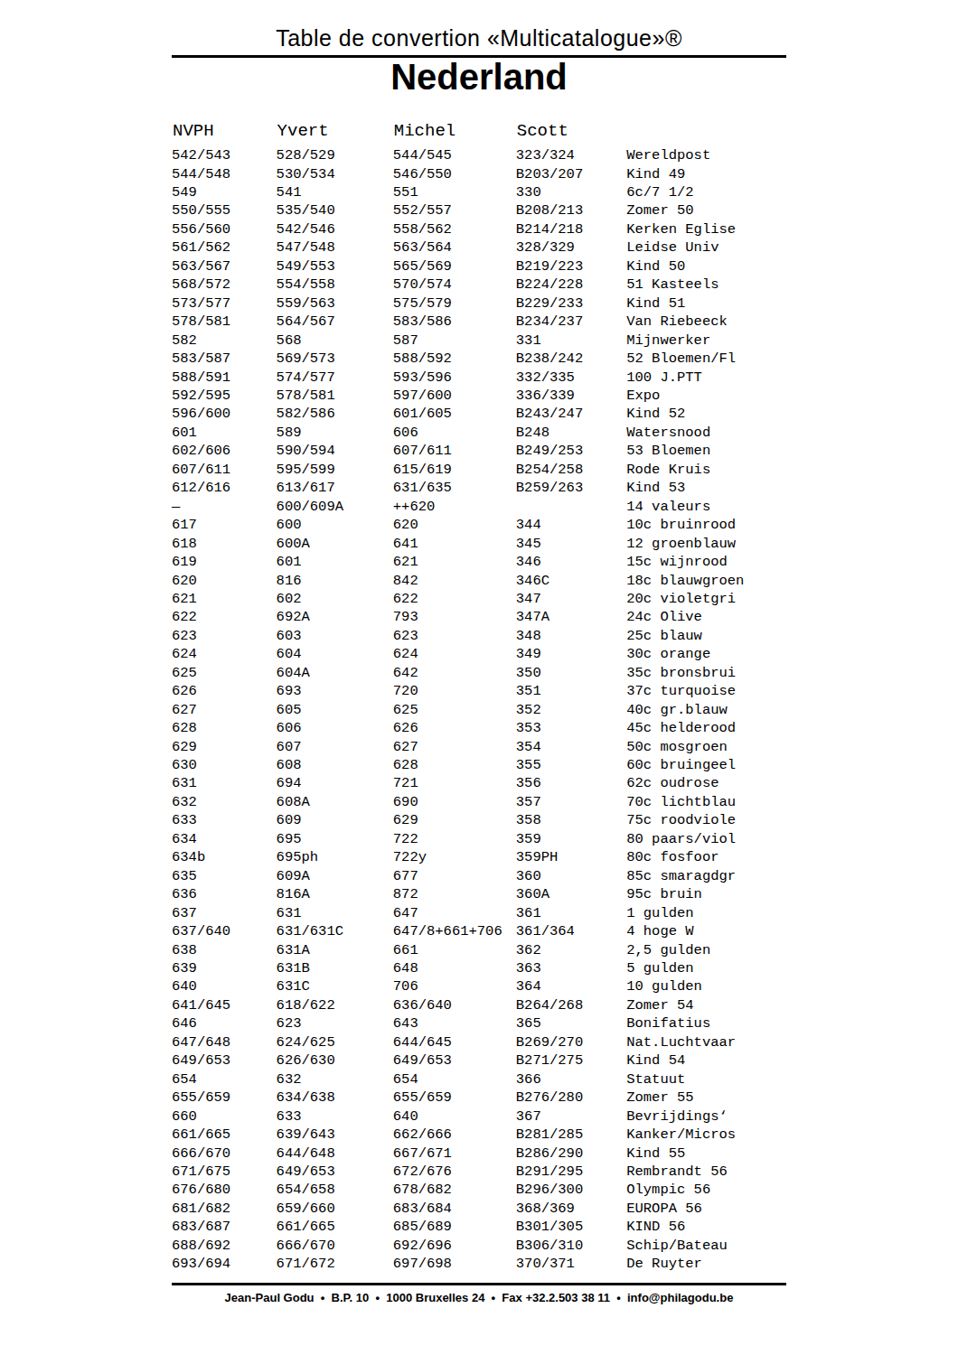Table de convertion «Multicatalogue»®
Nederland
| NVPH | Yvert | Michel | Scott | |
| --- | --- | --- | --- | --- |
| 542/543 | 528/529 | 544/545 | 323/324 | Wereldpost |
| 544/548 | 530/534 | 546/550 | B203/207 | Kind 49 |
| 549 | 541 | 551 | 330 | 6c/7 1/2 |
| 550/555 | 535/540 | 552/557 | B208/213 | Zomer 50 |
| 556/560 | 542/546 | 558/562 | B214/218 | Kerken Eglise |
| 561/562 | 547/548 | 563/564 | 328/329 | Leidse Univ |
| 563/567 | 549/553 | 565/569 | B219/223 | Kind 50 |
| 568/572 | 554/558 | 570/574 | B224/228 | 51 Kasteels |
| 573/577 | 559/563 | 575/579 | B229/233 | Kind 51 |
| 578/581 | 564/567 | 583/586 | B234/237 | Van Riebeeck |
| 582 | 568 | 587 | 331 | Mijnwerker |
| 583/587 | 569/573 | 588/592 | B238/242 | 52 Bloemen/Fl |
| 588/591 | 574/577 | 593/596 | 332/335 | 100 J.PTT |
| 592/595 | 578/581 | 597/600 | 336/339 | Expo |
| 596/600 | 582/586 | 601/605 | B243/247 | Kind 52 |
| 601 | 589 | 606 | B248 | Watersnood |
| 602/606 | 590/594 | 607/611 | B249/253 | 53 Bloemen |
| 607/611 | 595/599 | 615/619 | B254/258 | Rode Kruis |
| 612/616 | 613/617 | 631/635 | B259/263 | Kind 53 |
| — | 600/609A | ++620 | | 14 valeurs |
| 617 | 600 | 620 | 344 | 10c bruinrood |
| 618 | 600A | 641 | 345 | 12 groenblauw |
| 619 | 601 | 621 | 346 | 15c wijnrood |
| 620 | 816 | 842 | 346C | 18c blauwgroen |
| 621 | 602 | 622 | 347 | 20c violetgri |
| 622 | 692A | 793 | 347A | 24c Olive |
| 623 | 603 | 623 | 348 | 25c blauw |
| 624 | 604 | 624 | 349 | 30c orange |
| 625 | 604A | 642 | 350 | 35c bronsbrui |
| 626 | 693 | 720 | 351 | 37c turquoise |
| 627 | 605 | 625 | 352 | 40c gr.blauw |
| 628 | 606 | 626 | 353 | 45c helderood |
| 629 | 607 | 627 | 354 | 50c mosgroen |
| 630 | 608 | 628 | 355 | 60c bruingeel |
| 631 | 694 | 721 | 356 | 62c oudrose |
| 632 | 608A | 690 | 357 | 70c lichtblau |
| 633 | 609 | 629 | 358 | 75c roodviole |
| 634 | 695 | 722 | 359 | 80 paars/viol |
| 634b | 695ph | 722y | 359PH | 80c fosfoor |
| 635 | 609A | 677 | 360 | 85c smaragdgr |
| 636 | 816A | 872 | 360A | 95c bruin |
| 637 | 631 | 647 | 361 | 1 gulden |
| 637/640 | 631/631C | 647/8+661+706 | 361/364 | 4 hoge W |
| 638 | 631A | 661 | 362 | 2,5 gulden |
| 639 | 631B | 648 | 363 | 5 gulden |
| 640 | 631C | 706 | 364 | 10 gulden |
| 641/645 | 618/622 | 636/640 | B264/268 | Zomer 54 |
| 646 | 623 | 643 | 365 | Bonifatius |
| 647/648 | 624/625 | 644/645 | B269/270 | Nat.Luchtvaar |
| 649/653 | 626/630 | 649/653 | B271/275 | Kind 54 |
| 654 | 632 | 654 | 366 | Statuut |
| 655/659 | 634/638 | 655/659 | B276/280 | Zomer 55 |
| 660 | 633 | 640 | 367 | Bevrijdings‘ |
| 661/665 | 639/643 | 662/666 | B281/285 | Kanker/Micros |
| 666/670 | 644/648 | 667/671 | B286/290 | Kind 55 |
| 671/675 | 649/653 | 672/676 | B291/295 | Rembrandt 56 |
| 676/680 | 654/658 | 678/682 | B296/300 | Olympic 56 |
| 681/682 | 659/660 | 683/684 | 368/369 | EUROPA 56 |
| 683/687 | 661/665 | 685/689 | B301/305 | KIND 56 |
| 688/692 | 666/670 | 692/696 | B306/310 | Schip/Bateau |
| 693/694 | 671/672 | 697/698 | 370/371 | De Ruyter |
Jean-Paul Godu • B.P. 10 • 1000 Bruxelles 24 • Fax +32.2.503 38 11 • info@philagodu.be